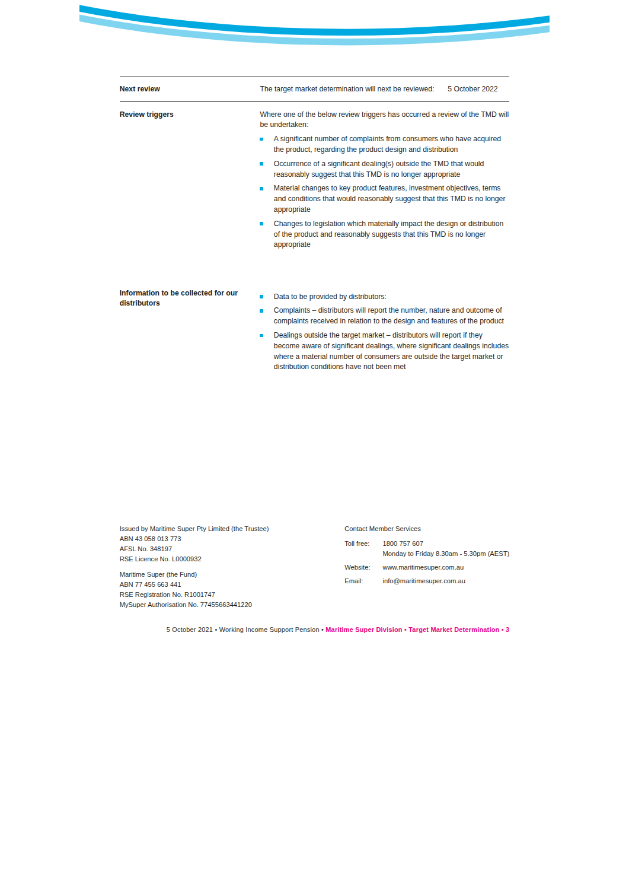| Next review | The target market determination will next be reviewed: 5 October 2022 |
| Review triggers | Where one of the below review triggers has occurred a review of the TMD will be undertaken: A significant number of complaints from consumers who have acquired the product, regarding the product design and distribution Occurrence of a significant dealing(s) outside the TMD that would reasonably suggest that this TMD is no longer appropriate Material changes to key product features, investment objectives, terms and conditions that would reasonably suggest that this TMD is no longer appropriate Changes to legislation which materially impact the design or distribution of the product and reasonably suggests that this TMD is no longer appropriate |
| Information to be collected for our distributors | Data to be provided by distributors: Complaints – distributors will report the number, nature and outcome of complaints received in relation to the design and features of the product Dealings outside the target market – distributors will report if they become aware of significant dealings, where significant dealings includes where a material number of consumers are outside the target market or distribution conditions have not been met |
Issued by Maritime Super Pty Limited (the Trustee)
ABN 43 058 013 773
AFSL No. 348197
RSE Licence No. L0000932
Maritime Super (the Fund)
ABN 77 455 663 441
RSE Registration No. R1001747
MySuper Authorisation No. 77455663441220
Contact Member Services
Toll free:
1800 757 607
Monday to Friday 8.30am - 5.30pm (AEST)
Website:
www.maritimesuper.com.au
Email:
info@maritimesuper.com.au
5 October 2021 • Working Income Support Pension • Maritime Super Division • Target Market Determination • 3